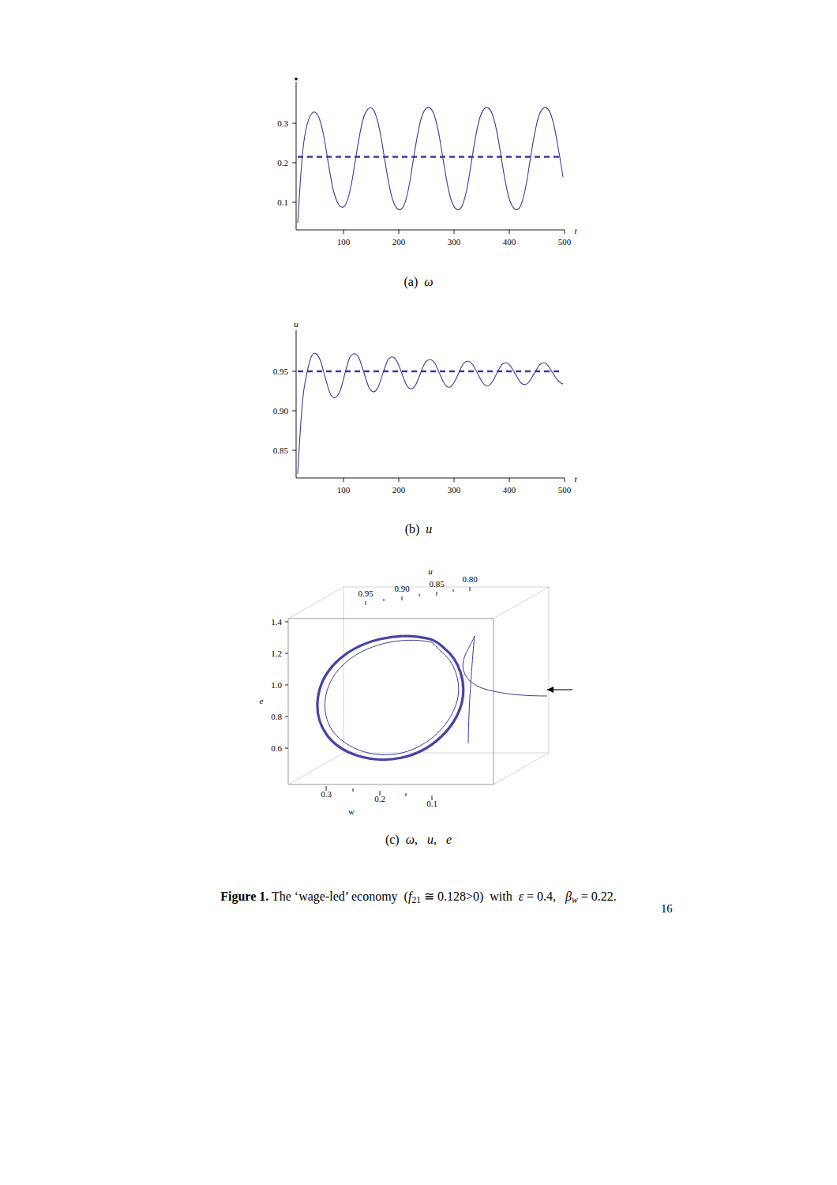Time series of omega Oscillating curve around a dashed horizontal line near 0.215, with vertical axis ticks at 0.1, 0.2, 0.3 and horizontal axis ticks at 100 to 500. 0.1 0.2 0.3 100 200 300 400 500 t
(a) ω
Time series of u Oscillating curve with decreasing amplitude around a dashed horizontal line near 0.95, with vertical axis ticks at 0.85, 0.90, 0.95 and horizontal axis ticks at 100 to 500. u 0.85 0.90 0.95 100 200 300 400 500 t
(b) u
Three-dimensional phase portrait A closed limit-cycle orbit in the space of omega (w), u, and e, drawn inside a perspective box with axis labels u on top, e on the left, w at the bottom, and an arrow indicating the direction of the trajectory entering the cycle. u 0.80 0.85 0.90 0.95 e 1.4 1.2 1.0 0.8 0.6 w 0.3 0.2 0.1
(c) ω, u, e
Figure 1. The ‘wage-led’ economy (f21 ≅ 0.128>0) with ε = 0.4, βw = 0.22.
16